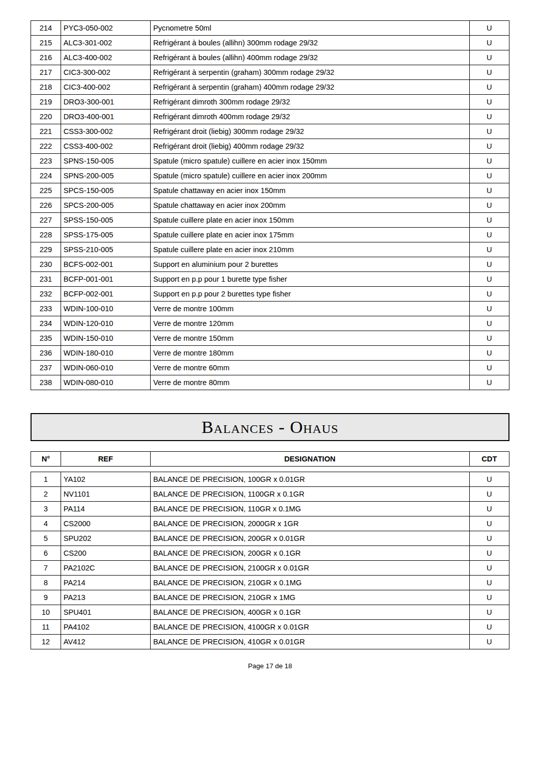| 214 | PYC3-050-002 | Pycnometre 50ml | U |
| 215 | ALC3-301-002 | Refrigérant à boules (allihn) 300mm rodage 29/32 | U |
| 216 | ALC3-400-002 | Refrigérant à boules (allihn) 400mm rodage 29/32 | U |
| 217 | CIC3-300-002 | Refrigérant à serpentin (graham) 300mm rodage 29/32 | U |
| 218 | CIC3-400-002 | Refrigérant à serpentin (graham) 400mm rodage 29/32 | U |
| 219 | DRO3-300-001 | Refrigérant dimroth 300mm rodage 29/32 | U |
| 220 | DRO3-400-001 | Refrigérant dimroth 400mm rodage 29/32 | U |
| 221 | CSS3-300-002 | Refrigérant droit (liebig) 300mm rodage 29/32 | U |
| 222 | CSS3-400-002 | Refrigérant droit (liebig) 400mm rodage 29/32 | U |
| 223 | SPNS-150-005 | Spatule (micro spatule) cuillere en acier inox 150mm | U |
| 224 | SPNS-200-005 | Spatule (micro spatule) cuillere en acier inox 200mm | U |
| 225 | SPCS-150-005 | Spatule chattaway en acier inox 150mm | U |
| 226 | SPCS-200-005 | Spatule chattaway en acier inox 200mm | U |
| 227 | SPSS-150-005 | Spatule cuillere plate en acier inox 150mm | U |
| 228 | SPSS-175-005 | Spatule cuillere plate en acier inox 175mm | U |
| 229 | SPSS-210-005 | Spatule cuillere plate en acier inox 210mm | U |
| 230 | BCFS-002-001 | Support en aluminium pour 2 burettes | U |
| 231 | BCFP-001-001 | Support en p.p pour 1 burette type fisher | U |
| 232 | BCFP-002-001 | Support en p.p pour 2 burettes type fisher | U |
| 233 | WDIN-100-010 | Verre de montre 100mm | U |
| 234 | WDIN-120-010 | Verre de montre 120mm | U |
| 235 | WDIN-150-010 | Verre de montre 150mm | U |
| 236 | WDIN-180-010 | Verre de montre 180mm | U |
| 237 | WDIN-060-010 | Verre de montre 60mm | U |
| 238 | WDIN-080-010 | Verre de montre 80mm | U |
Balances - Ohaus
| N° | REF | DESIGNATION | CDT |
| 1 | YA102 | BALANCE DE PRECISION, 100GR x 0.01GR | U |
| 2 | NV1101 | BALANCE DE PRECISION, 1100GR x 0.1GR | U |
| 3 | PA114 | BALANCE DE PRECISION, 110GR x 0.1MG | U |
| 4 | CS2000 | BALANCE DE PRECISION, 2000GR x 1GR | U |
| 5 | SPU202 | BALANCE DE PRECISION, 200GR x 0.01GR | U |
| 6 | CS200 | BALANCE DE PRECISION, 200GR x 0.1GR | U |
| 7 | PA2102C | BALANCE DE PRECISION, 2100GR x 0.01GR | U |
| 8 | PA214 | BALANCE DE PRECISION, 210GR x 0.1MG | U |
| 9 | PA213 | BALANCE DE PRECISION, 210GR x 1MG | U |
| 10 | SPU401 | BALANCE DE PRECISION, 400GR x 0.1GR | U |
| 11 | PA4102 | BALANCE DE PRECISION, 4100GR x 0.01GR | U |
| 12 | AV412 | BALANCE DE PRECISION, 410GR x 0.01GR | U |
Page 17 de 18